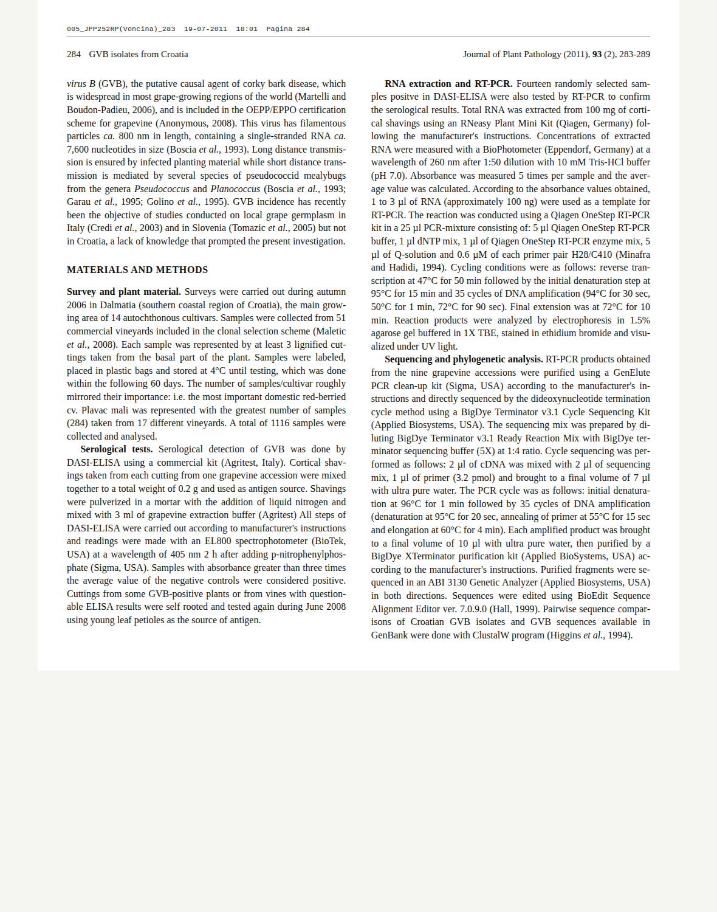005_JPP252RP(Voncina)_283 19-07-2011 18:01 Pagina 284
284 GVB isolates from Croatia
Journal of Plant Pathology (2011), 93 (2), 283-289
virus B (GVB), the putative causal agent of corky bark disease, which is widespread in most grape-growing regions of the world (Martelli and Boudon-Padieu, 2006), and is included in the OEPP/EPPO certification scheme for grapevine (Anonymous, 2008). This virus has filamentous particles ca. 800 nm in length, containing a single-stranded RNA ca. 7,600 nucleotides in size (Boscia et al., 1993). Long distance transmission is ensured by infected planting material while short distance transmission is mediated by several species of pseudococcid mealybugs from the genera Pseudococcus and Planococcus (Boscia et al., 1993; Garau et al., 1995; Golino et al., 1995). GVB incidence has recently been the objective of studies conducted on local grape germplasm in Italy (Credi et al., 2003) and in Slovenia (Tomazic et al., 2005) but not in Croatia, a lack of knowledge that prompted the present investigation.
Materials and Methods
Survey and plant material. Surveys were carried out during autumn 2006 in Dalmatia (southern coastal region of Croatia), the main growing area of 14 autochthonous cultivars. Samples were collected from 51 commercial vineyards included in the clonal selection scheme (Maletic et al., 2008). Each sample was represented by at least 3 lignified cuttings taken from the basal part of the plant. Samples were labeled, placed in plastic bags and stored at 4°C until testing, which was done within the following 60 days. The number of samples/cultivar roughly mirrored their importance: i.e. the most important domestic red-berried cv. Plavac mali was represented with the greatest number of samples (284) taken from 17 different vineyards. A total of 1116 samples were collected and analysed.
Serological tests. Serological detection of GVB was done by DASI-ELISA using a commercial kit (Agritest, Italy). Cortical shavings taken from each cutting from one grapevine accession were mixed together to a total weight of 0.2 g and used as antigen source. Shavings were pulverized in a mortar with the addition of liquid nitrogen and mixed with 3 ml of grapevine extraction buffer (Agritest) All steps of DASI-ELISA were carried out according to manufacturer's instructions and readings were made with an EL800 spectrophotometer (BioTek, USA) at a wavelength of 405 nm 2 h after adding p-nitrophenylphosphate (Sigma, USA). Samples with absorbance greater than three times the average value of the negative controls were considered positive. Cuttings from some GVB-positive plants or from vines with questionable ELISA results were self rooted and tested again during June 2008 using young leaf petioles as the source of antigen.
RNA extraction and RT-PCR. Fourteen randomly selected samples positve in DASI-ELISA were also tested by RT-PCR to confirm the serological results. Total RNA was extracted from 100 mg of cortical shavings using an RNeasy Plant Mini Kit (Qiagen, Germany) following the manufacturer's instructions. Concentrations of extracted RNA were measured with a BioPhotometer (Eppendorf, Germany) at a wavelength of 260 nm after 1:50 dilution with 10 mM Tris-HCl buffer (pH 7.0). Absorbance was measured 5 times per sample and the average value was calculated. According to the absorbance values obtained, 1 to 3 µl of RNA (approximately 100 ng) were used as a template for RT-PCR. The reaction was conducted using a Qiagen OneStep RT-PCR kit in a 25 µl PCR-mixture consisting of: 5 µl Qiagen OneStep RT-PCR buffer, 1 µl dNTP mix, 1 µl of Qiagen OneStep RT-PCR enzyme mix, 5 µl of Q-solution and 0.6 µM of each primer pair H28/C410 (Minafra and Hadidi, 1994). Cycling conditions were as follows: reverse transcription at 47°C for 50 min followed by the initial denaturation step at 95°C for 15 min and 35 cycles of DNA amplification (94°C for 30 sec, 50°C for 1 min, 72°C for 90 sec). Final extension was at 72°C for 10 min. Reaction products were analyzed by electrophoresis in 1.5% agarose gel buffered in 1X TBE, stained in ethidium bromide and visualized under UV light.
Sequencing and phylogenetic analysis. RT-PCR products obtained from the nine grapevine accessions were purified using a GenElute PCR clean-up kit (Sigma, USA) according to the manufacturer's instructions and directly sequenced by the dideoxynucleotide termination cycle method using a BigDye Terminator v3.1 Cycle Sequencing Kit (Applied Biosystems, USA). The sequencing mix was prepared by diluting BigDye Terminator v3.1 Ready Reaction Mix with BigDye terminator sequencing buffer (5X) at 1:4 ratio. Cycle sequencing was performed as follows: 2 µl of cDNA was mixed with 2 µl of sequencing mix, 1 µl of primer (3.2 pmol) and brought to a final volume of 7 µl with ultra pure water. The PCR cycle was as follows: initial denaturation at 96°C for 1 min followed by 35 cycles of DNA amplification (denaturation at 95°C for 20 sec, annealing of primer at 55°C for 15 sec and elongation at 60°C for 4 min). Each amplified product was brought to a final volume of 10 µl with ultra pure water, then purified by a BigDye XTerminator purification kit (Applied BioSystems, USA) according to the manufacturer's instructions. Purified fragments were sequenced in an ABI 3130 Genetic Analyzer (Applied Biosystems, USA) in both directions. Sequences were edited using BioEdit Sequence Alignment Editor ver. 7.0.9.0 (Hall, 1999). Pairwise sequence comparisons of Croatian GVB isolates and GVB sequences available in GenBank were done with ClustalW program (Higgins et al., 1994).